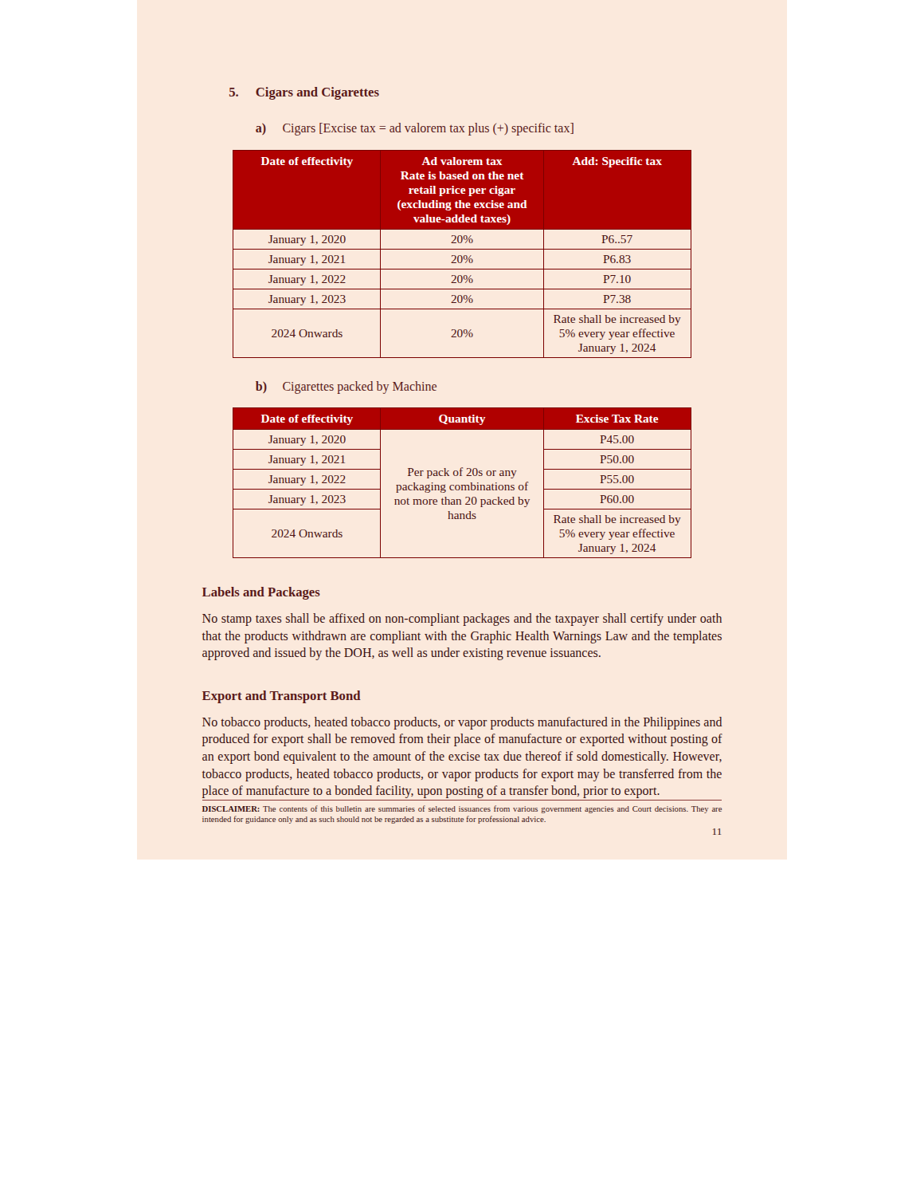5. Cigars and Cigarettes
a) Cigars [Excise tax = ad valorem tax plus (+) specific tax]
| Date of effectivity | Ad valorem tax Rate is based on the net retail price per cigar (excluding the excise and value-added taxes) | Add: Specific tax |
| --- | --- | --- |
| January 1, 2020 | 20% | P6..57 |
| January 1, 2021 | 20% | P6.83 |
| January 1, 2022 | 20% | P7.10 |
| January 1, 2023 | 20% | P7.38 |
| 2024 Onwards | 20% | Rate shall be increased by 5% every year effective January 1, 2024 |
b) Cigarettes packed by Machine
| Date of effectivity | Quantity | Excise Tax Rate |
| --- | --- | --- |
| January 1, 2020 | Per pack of 20s or any packaging combinations of not more than 20 packed by hands | P45.00 |
| January 1, 2021 | P50.00 |
| January 1, 2022 | P55.00 |
| January 1, 2023 | P60.00 |
| 2024 Onwards | Rate shall be increased by 5% every year effective January 1, 2024 |
Labels and Packages
No stamp taxes shall be affixed on non-compliant packages and the taxpayer shall certify under oath that the products withdrawn are compliant with the Graphic Health Warnings Law and the templates approved and issued by the DOH, as well as under existing revenue issuances.
Export and Transport Bond
No tobacco products, heated tobacco products, or vapor products manufactured in the Philippines and produced for export shall be removed from their place of manufacture or exported without posting of an export bond equivalent to the amount of the excise tax due thereof if sold domestically. However, tobacco products, heated tobacco products, or vapor products for export may be transferred from the place of manufacture to a bonded facility, upon posting of a transfer bond, prior to export.
DISCLAIMER: The contents of this bulletin are summaries of selected issuances from various government agencies and Court decisions. They are intended for guidance only and as such should not be regarded as a substitute for professional advice.
11